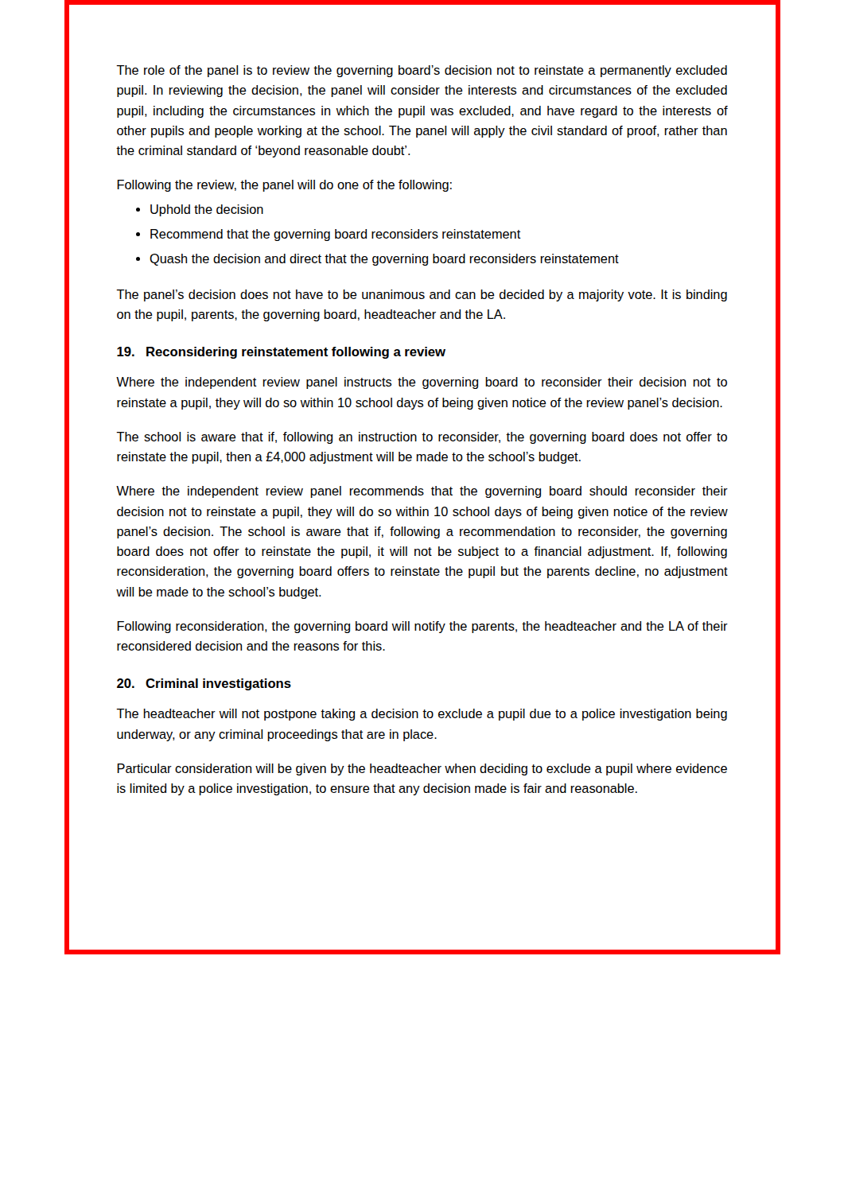The role of the panel is to review the governing board’s decision not to reinstate a permanently excluded pupil. In reviewing the decision, the panel will consider the interests and circumstances of the excluded pupil, including the circumstances in which the pupil was excluded, and have regard to the interests of other pupils and people working at the school. The panel will apply the civil standard of proof, rather than the criminal standard of ‘beyond reasonable doubt’.
Following the review, the panel will do one of the following:
Uphold the decision
Recommend that the governing board reconsiders reinstatement
Quash the decision and direct that the governing board reconsiders reinstatement
The panel’s decision does not have to be unanimous and can be decided by a majority vote. It is binding on the pupil, parents, the governing board, headteacher and the LA.
19. Reconsidering reinstatement following a review
Where the independent review panel instructs the governing board to reconsider their decision not to reinstate a pupil, they will do so within 10 school days of being given notice of the review panel’s decision.
The school is aware that if, following an instruction to reconsider, the governing board does not offer to reinstate the pupil, then a £4,000 adjustment will be made to the school’s budget.
Where the independent review panel recommends that the governing board should reconsider their decision not to reinstate a pupil, they will do so within 10 school days of being given notice of the review panel’s decision. The school is aware that if, following a recommendation to reconsider, the governing board does not offer to reinstate the pupil, it will not be subject to a financial adjustment. If, following reconsideration, the governing board offers to reinstate the pupil but the parents decline, no adjustment will be made to the school’s budget.
Following reconsideration, the governing board will notify the parents, the headteacher and the LA of their reconsidered decision and the reasons for this.
20. Criminal investigations
The headteacher will not postpone taking a decision to exclude a pupil due to a police investigation being underway, or any criminal proceedings that are in place.
Particular consideration will be given by the headteacher when deciding to exclude a pupil where evidence is limited by a police investigation, to ensure that any decision made is fair and reasonable.